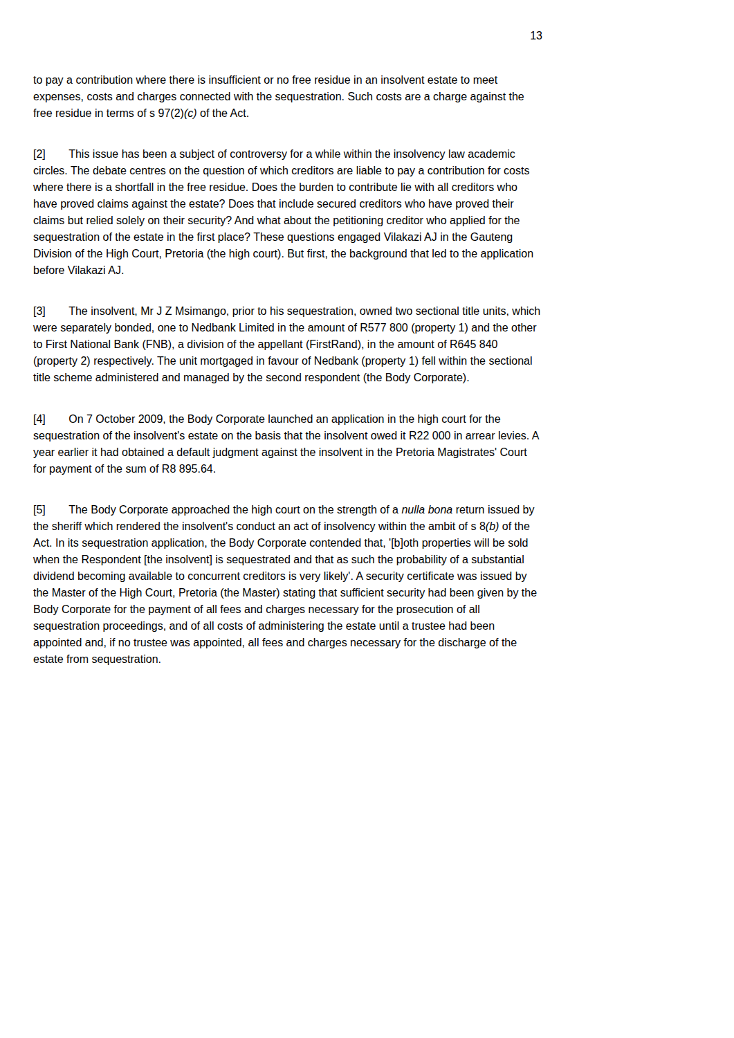13
to pay a contribution where there is insufficient or no free residue in an insolvent estate to meet expenses, costs and charges connected with the sequestration. Such costs are a charge against the free residue in terms of s 97(2)(c) of the Act.
[2] This issue has been a subject of controversy for a while within the insolvency law academic circles. The debate centres on the question of which creditors are liable to pay a contribution for costs where there is a shortfall in the free residue. Does the burden to contribute lie with all creditors who have proved claims against the estate? Does that include secured creditors who have proved their claims but relied solely on their security? And what about the petitioning creditor who applied for the sequestration of the estate in the first place? These questions engaged Vilakazi AJ in the Gauteng Division of the High Court, Pretoria (the high court). But first, the background that led to the application before Vilakazi AJ.
[3] The insolvent, Mr J Z Msimango, prior to his sequestration, owned two sectional title units, which were separately bonded, one to Nedbank Limited in the amount of R577 800 (property 1) and the other to First National Bank (FNB), a division of the appellant (FirstRand), in the amount of R645 840 (property 2) respectively. The unit mortgaged in favour of Nedbank (property 1) fell within the sectional title scheme administered and managed by the second respondent (the Body Corporate).
[4] On 7 October 2009, the Body Corporate launched an application in the high court for the sequestration of the insolvent's estate on the basis that the insolvent owed it R22 000 in arrear levies. A year earlier it had obtained a default judgment against the insolvent in the Pretoria Magistrates' Court for payment of the sum of R8 895.64.
[5] The Body Corporate approached the high court on the strength of a nulla bona return issued by the sheriff which rendered the insolvent's conduct an act of insolvency within the ambit of s 8(b) of the Act. In its sequestration application, the Body Corporate contended that, '[b]oth properties will be sold when the Respondent [the insolvent] is sequestrated and that as such the probability of a substantial dividend becoming available to concurrent creditors is very likely'. A security certificate was issued by the Master of the High Court, Pretoria (the Master) stating that sufficient security had been given by the Body Corporate for the payment of all fees and charges necessary for the prosecution of all sequestration proceedings, and of all costs of administering the estate until a trustee had been appointed and, if no trustee was appointed, all fees and charges necessary for the discharge of the estate from sequestration.